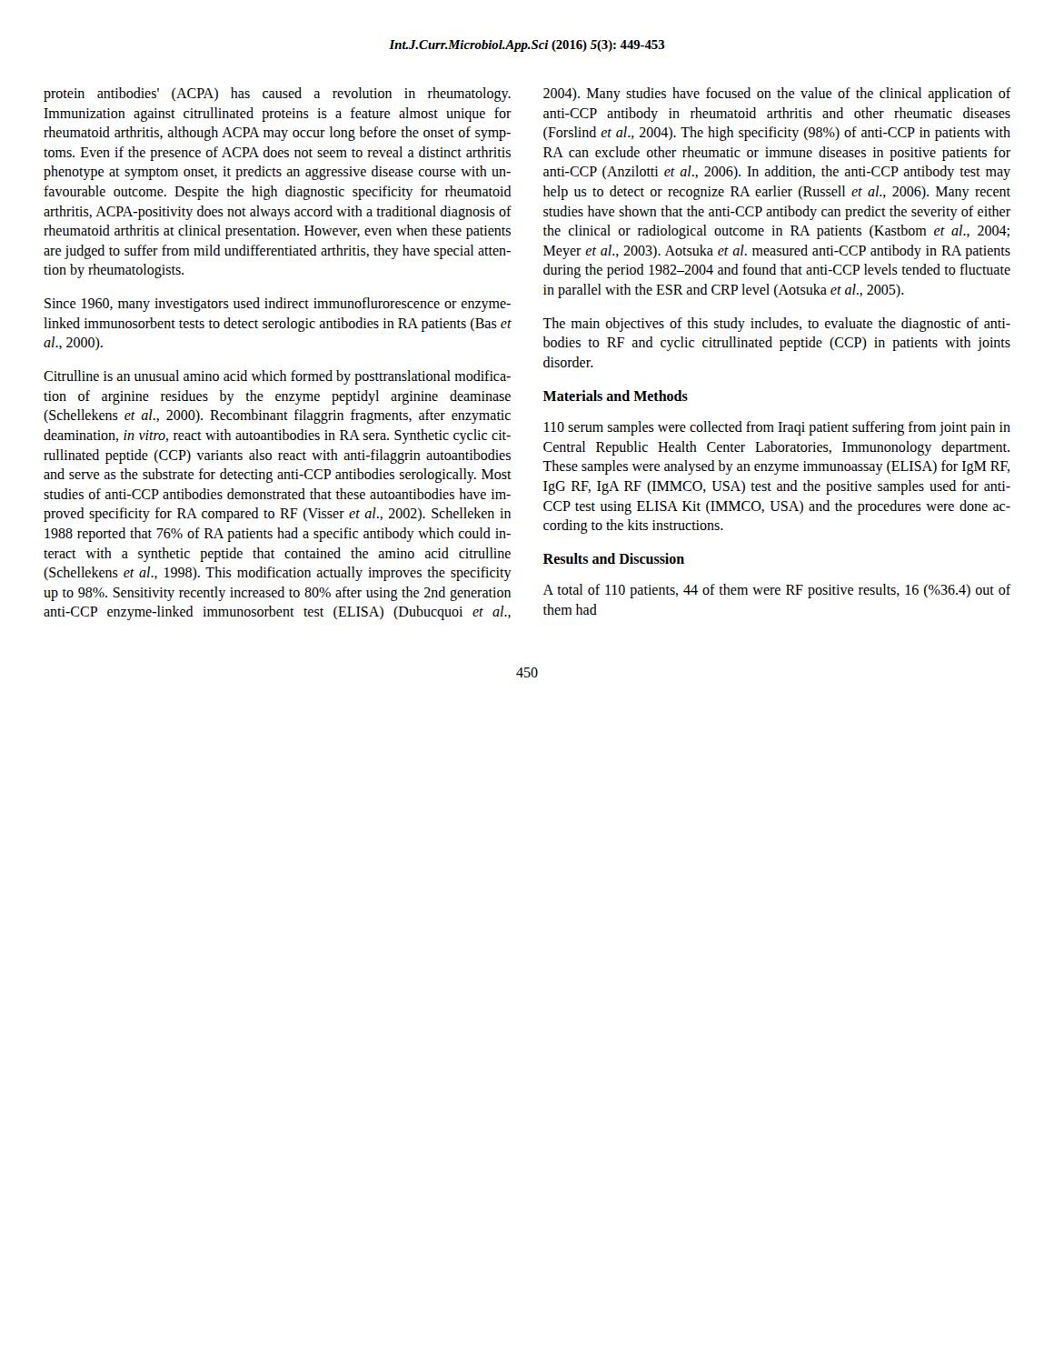Int.J.Curr.Microbiol.App.Sci (2016) 5(3): 449-453
protein antibodies' (ACPA) has caused a revolution in rheumatology. Immunization against citrullinated proteins is a feature almost unique for rheumatoid arthritis, although ACPA may occur long before the onset of symptoms. Even if the presence of ACPA does not seem to reveal a distinct arthritis phenotype at symptom onset, it predicts an aggressive disease course with unfavourable outcome. Despite the high diagnostic specificity for rheumatoid arthritis, ACPA-positivity does not always accord with a traditional diagnosis of rheumatoid arthritis at clinical presentation. However, even when these patients are judged to suffer from mild undifferentiated arthritis, they have special attention by rheumatologists.
Since 1960, many investigators used indirect immunoflurorescence or enzyme-linked immunosorbent tests to detect serologic antibodies in RA patients (Bas et al., 2000).
Citrulline is an unusual amino acid which formed by posttranslational modification of arginine residues by the enzyme peptidyl arginine deaminase (Schellekens et al., 2000). Recombinant filaggrin fragments, after enzymatic deamination, in vitro, react with autoantibodies in RA sera. Synthetic cyclic citrullinated peptide (CCP) variants also react with anti-filaggrin autoantibodies and serve as the substrate for detecting anti-CCP antibodies serologically. Most studies of anti-CCP antibodies demonstrated that these autoantibodies have improved specificity for RA compared to RF (Visser et al., 2002). Schelleken in 1988 reported that 76% of RA patients had a specific antibody which could interact with a synthetic peptide that contained the amino acid citrulline (Schellekens et al., 1998). This modification actually improves the specificity up to 98%. Sensitivity recently increased to 80% after using the 2nd generation anti-CCP enzyme-linked immunosorbent test (ELISA) (Dubucquoi et al., 2004). Many studies have focused on the value of the clinical application of anti-CCP antibody in rheumatoid arthritis and other rheumatic diseases (Forslind et al., 2004). The high specificity (98%) of anti-CCP in patients with RA can exclude other rheumatic or immune diseases in positive patients for anti-CCP (Anzilotti et al., 2006). In addition, the anti-CCP antibody test may help us to detect or recognize RA earlier (Russell et al., 2006). Many recent studies have shown that the anti-CCP antibody can predict the severity of either the clinical or radiological outcome in RA patients (Kastbom et al., 2004; Meyer et al., 2003). Aotsuka et al. measured anti-CCP antibody in RA patients during the period 1982–2004 and found that anti-CCP levels tended to fluctuate in parallel with the ESR and CRP level (Aotsuka et al., 2005).
The main objectives of this study includes, to evaluate the diagnostic of antibodies to RF and cyclic citrullinated peptide (CCP) in patients with joints disorder.
Materials and Methods
110 serum samples were collected from Iraqi patient suffering from joint pain in Central Republic Health Center Laboratories, Immunonology department. These samples were analysed by an enzyme immunoassay (ELISA) for IgM RF, IgG RF, IgA RF (IMMCO, USA) test and the positive samples used for anti-CCP test using ELISA Kit (IMMCO, USA) and the procedures were done according to the kits instructions.
Results and Discussion
A total of 110 patients, 44 of them were RF positive results, 16 (%36.4) out of them had
450